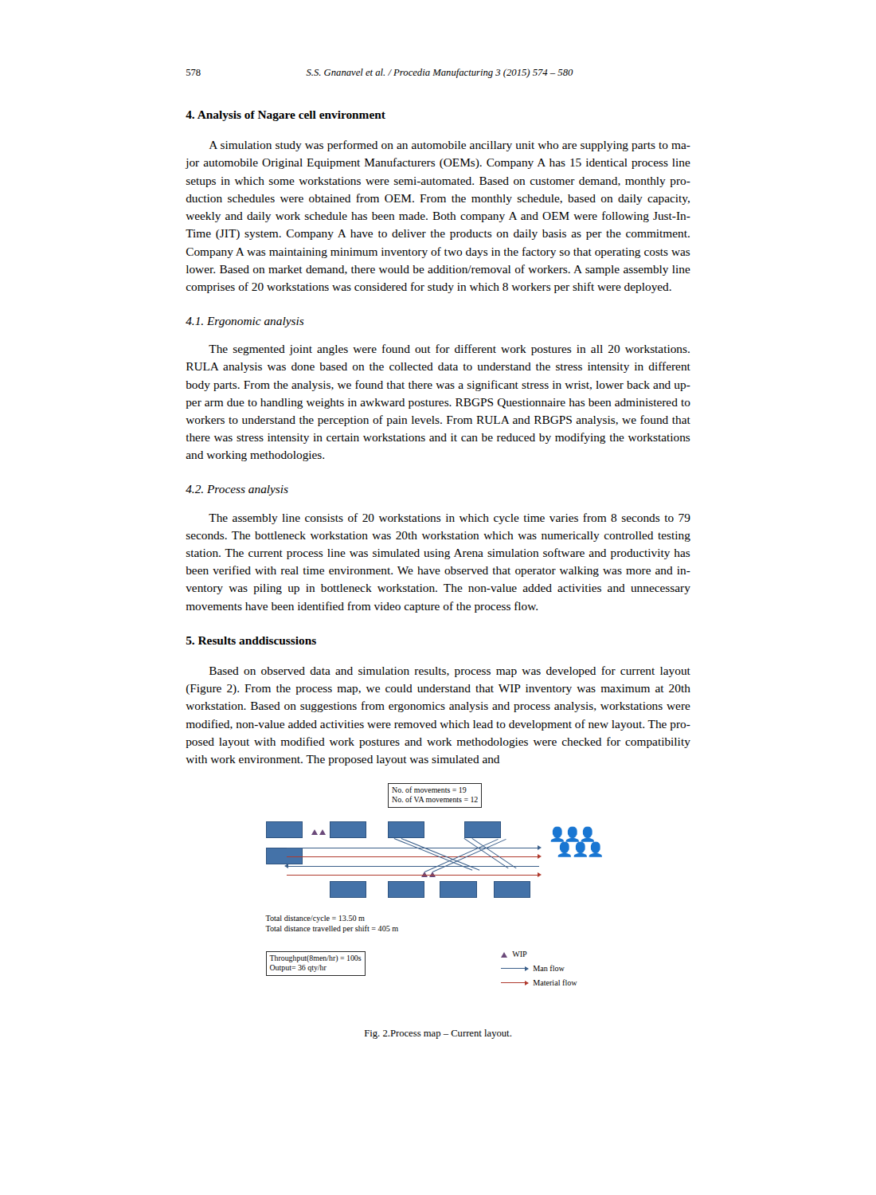578 S.S. Gnanavel et al. / Procedia Manufacturing 3 (2015) 574 – 580
4. Analysis of Nagare cell environment
A simulation study was performed on an automobile ancillary unit who are supplying parts to major automobile Original Equipment Manufacturers (OEMs). Company A has 15 identical process line setups in which some workstations were semi-automated. Based on customer demand, monthly production schedules were obtained from OEM. From the monthly schedule, based on daily capacity, weekly and daily work schedule has been made. Both company A and OEM were following Just-In-Time (JIT) system. Company A have to deliver the products on daily basis as per the commitment. Company A was maintaining minimum inventory of two days in the factory so that operating costs was lower. Based on market demand, there would be addition/removal of workers. A sample assembly line comprises of 20 workstations was considered for study in which 8 workers per shift were deployed.
4.1. Ergonomic analysis
The segmented joint angles were found out for different work postures in all 20 workstations. RULA analysis was done based on the collected data to understand the stress intensity in different body parts. From the analysis, we found that there was a significant stress in wrist, lower back and upper arm due to handling weights in awkward postures. RBGPS Questionnaire has been administered to workers to understand the perception of pain levels. From RULA and RBGPS analysis, we found that there was stress intensity in certain workstations and it can be reduced by modifying the workstations and working methodologies.
4.2. Process analysis
The assembly line consists of 20 workstations in which cycle time varies from 8 seconds to 79 seconds. The bottleneck workstation was 20th workstation which was numerically controlled testing station. The current process line was simulated using Arena simulation software and productivity has been verified with real time environment. We have observed that operator walking was more and inventory was piling up in bottleneck workstation. The non-value added activities and unnecessary movements have been identified from video capture of the process flow.
5. Results anddiscussions
Based on observed data and simulation results, process map was developed for current layout (Figure 2). From the process map, we could understand that WIP inventory was maximum at 20th workstation. Based on suggestions from ergonomics analysis and process analysis, workstations were modified, non-value added activities were removed which lead to development of new layout. The proposed layout with modified work postures and work methodologies were checked for compatibility with work environment. The proposed layout was simulated and
No. of movements = 19
No. of VA movements = 12
👤
👤
👤
👤
👤
👤
Total distance/cycle = 13.50 m
Total distance travelled per shift = 405 m
Throughput(8men/hr) = 100s
Output= 36 qty/hr
WIP
Man flow
Material flow
Fig. 2.Process map – Current layout.